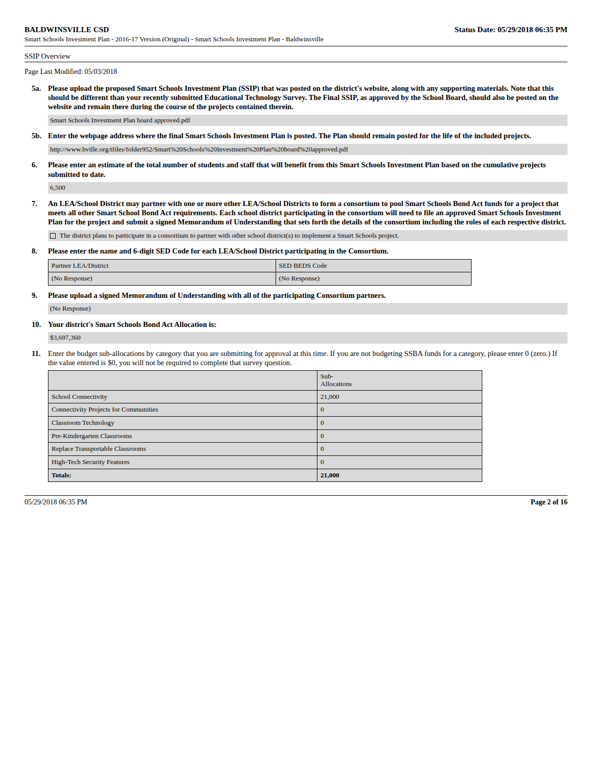BALDWINSVILLE CSD
Status Date: 05/29/2018 06:35 PM
Smart Schools Investment Plan - 2016-17 Version (Original) - Smart Schools Investment Plan - Baldwinsville
SSIP Overview
Page Last Modified: 05/03/2018
5a.
Please upload the proposed Smart Schools Investment Plan (SSIP) that was posted on the district's website, along with any supporting materials. Note that this should be different than your recently submitted Educational Technology Survey. The Final SSIP, as approved by the School Board, should also be posted on the website and remain there during the course of the projects contained therein.
Smart Schools Investment Plan board approved.pdf
5b.
Enter the webpage address where the final Smart Schools Investment Plan is posted. The Plan should remain posted for the life of the included projects.
http://www.bville.org/tfiles/folder952/Smart%20Schools%20Investment%20Plan%20board%20approved.pdf
6.
Please enter an estimate of the total number of students and staff that will benefit from this Smart Schools Investment Plan based on the cumulative projects submitted to date.
6,500
7.
An LEA/School District may partner with one or more other LEA/School Districts to form a consortium to pool Smart Schools Bond Act funds for a project that meets all other Smart School Bond Act requirements. Each school district participating in the consortium will need to file an approved Smart Schools Investment Plan for the project and submit a signed Memorandum of Understanding that sets forth the details of the consortium including the roles of each respective district.
The district plans to participate in a consortium to partner with other school district(s) to implement a Smart Schools project.
8.
Please enter the name and 6-digit SED Code for each LEA/School District participating in the Consortium.
| Partner LEA/District | SED BEDS Code |
| --- | --- |
| (No Response) | (No Response) |
9.
Please upload a signed Memorandum of Understanding with all of the participating Consortium partners.
(No Response)
10.
Your district's Smart Schools Bond Act Allocation is:
$3,697,360
11.
Enter the budget sub-allocations by category that you are submitting for approval at this time. If you are not budgeting SSBA funds for a category, please enter 0 (zero.) If the value entered is $0, you will not be required to complete that survey question.
| | Sub- Allocations |
| School Connectivity | 21,000 |
| Connectivity Projects for Communities | 0 |
| Classroom Technology | 0 |
| Pre-Kindergarten Classrooms | 0 |
| Replace Transportable Classrooms | 0 |
| High-Tech Security Features | 0 |
| Totals: | 21,000 |
05/29/2018 06:35 PM
Page 2 of 16